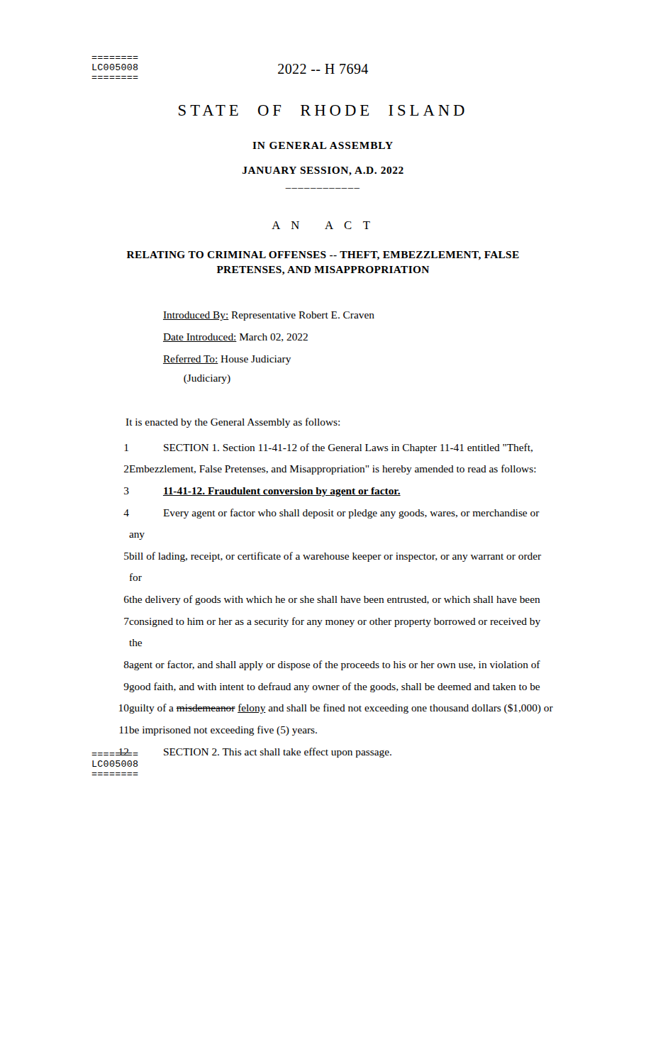2022 -- H 7694
========
LC005008
========
STATE OF RHODE ISLAND
IN GENERAL ASSEMBLY
JANUARY SESSION, A.D. 2022
____________
A N A C T
RELATING TO CRIMINAL OFFENSES -- THEFT, EMBEZZLEMENT, FALSE
PRETENSES, AND MISAPPROPRIATION
Introduced By: Representative Robert E. Craven
Date Introduced: March 02, 2022
Referred To: House Judiciary
(Judiciary)
It is enacted by the General Assembly as follows:
| 1 | SECTION 1. Section 11-41-12 of the General Laws in Chapter 11-41 entitled "Theft, |
| 2 | Embezzlement, False Pretenses, and Misappropriation" is hereby amended to read as follows: |
| 3 | 11-41-12. Fraudulent conversion by agent or factor. |
| 4 | Every agent or factor who shall deposit or pledge any goods, wares, or merchandise or any |
| 5 | bill of lading, receipt, or certificate of a warehouse keeper or inspector, or any warrant or order for |
| 6 | the delivery of goods with which he or she shall have been entrusted, or which shall have been |
| 7 | consigned to him or her as a security for any money or other property borrowed or received by the |
| 8 | agent or factor, and shall apply or dispose of the proceeds to his or her own use, in violation of |
| 9 | good faith, and with intent to defraud any owner of the goods, shall be deemed and taken to be |
| 10 | guilty of a misdemeanor felony and shall be fined not exceeding one thousand dollars ($1,000) or |
| 11 | be imprisoned not exceeding five (5) years. |
| 12 | SECTION 2. This act shall take effect upon passage. |
========
LC005008
========